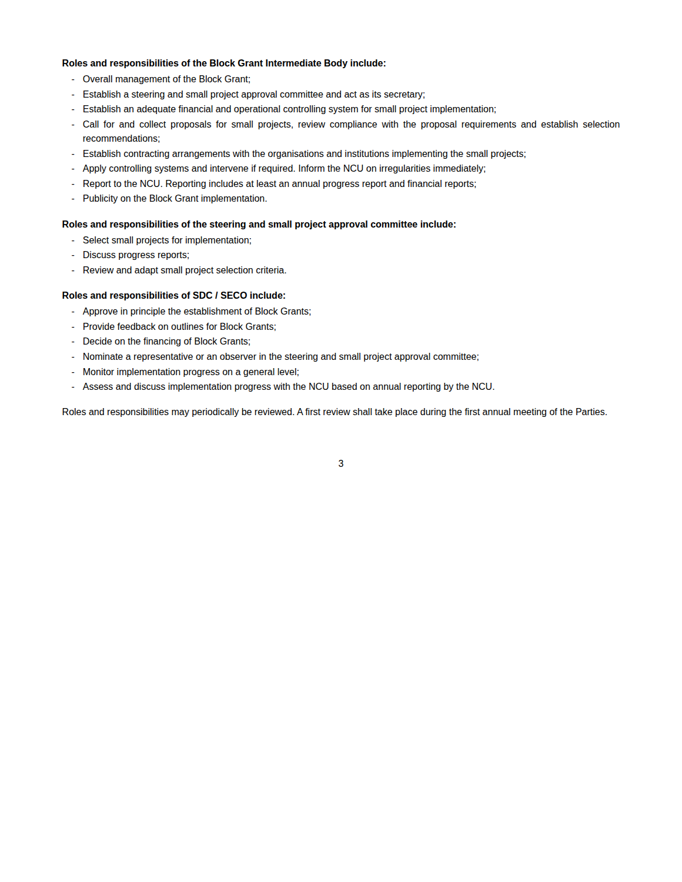Roles and responsibilities of the Block Grant Intermediate Body include:
Overall management of the Block Grant;
Establish a steering and small project approval committee and act as its secretary;
Establish an adequate financial and operational controlling system for small project implementation;
Call for and collect proposals for small projects, review compliance with the proposal requirements and establish selection recommendations;
Establish contracting arrangements with the organisations and institutions implementing the small projects;
Apply controlling systems and intervene if required. Inform the NCU on irregularities immediately;
Report to the NCU. Reporting includes at least an annual progress report and financial reports;
Publicity on the Block Grant implementation.
Roles and responsibilities of the steering and small project approval committee include:
Select small projects for implementation;
Discuss progress reports;
Review and adapt small project selection criteria.
Roles and responsibilities of SDC / SECO include:
Approve in principle the establishment of Block Grants;
Provide feedback on outlines for Block Grants;
Decide on the financing of Block Grants;
Nominate a representative or an observer in the steering and small project approval committee;
Monitor implementation progress on a general level;
Assess and discuss implementation progress with the NCU based on annual reporting by the NCU.
Roles and responsibilities may periodically be reviewed. A first review shall take place during the first annual meeting of the Parties.
3